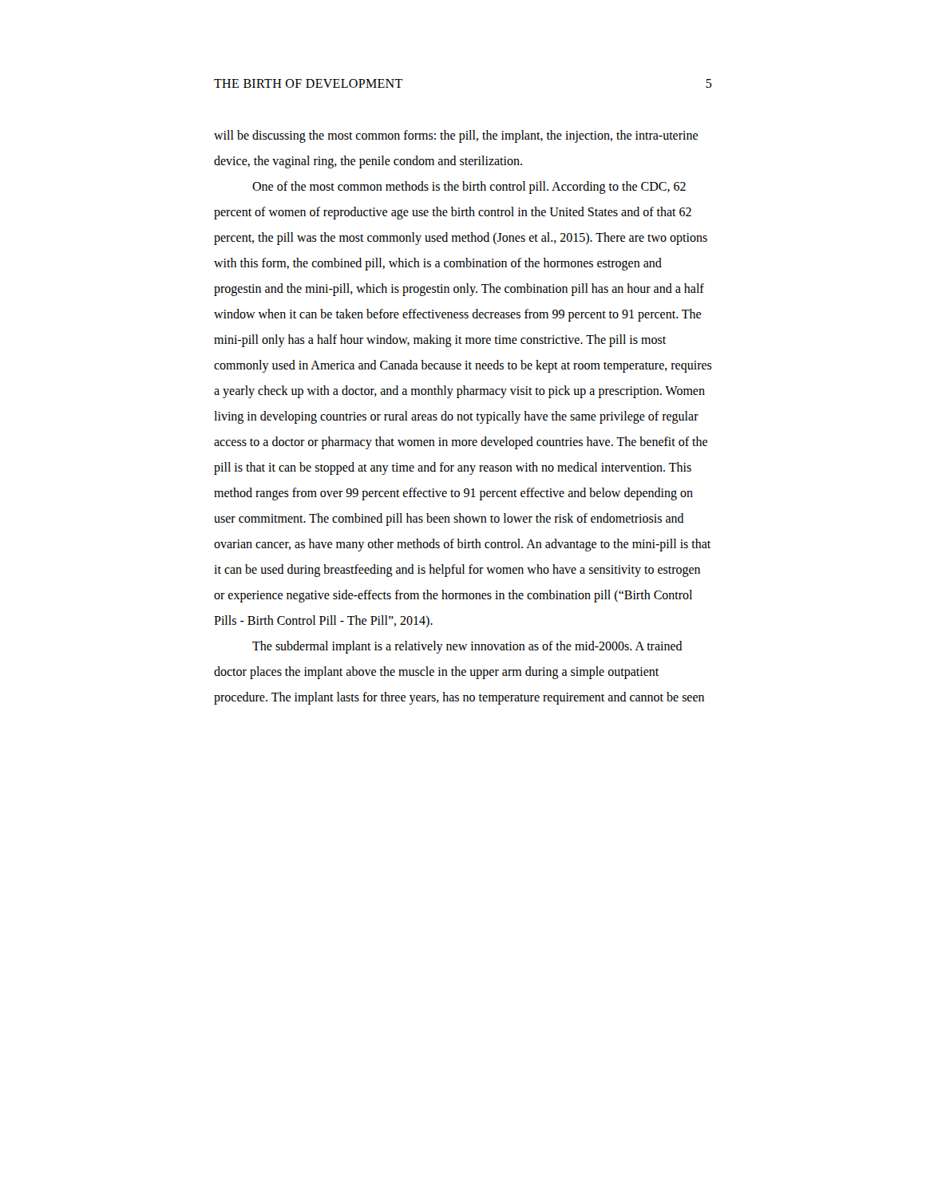The Birth of Development 5
will be discussing the most common forms: the pill, the implant, the injection, the intra-uterine device, the vaginal ring, the penile condom and sterilization.
One of the most common methods is the birth control pill. According to the CDC, 62 percent of women of reproductive age use the birth control in the United States and of that 62 percent, the pill was the most commonly used method (Jones et al., 2015). There are two options with this form, the combined pill, which is a combination of the hormones estrogen and progestin and the mini-pill, which is progestin only. The combination pill has an hour and a half window when it can be taken before effectiveness decreases from 99 percent to 91 percent. The mini-pill only has a half hour window, making it more time constrictive. The pill is most commonly used in America and Canada because it needs to be kept at room temperature, requires a yearly check up with a doctor, and a monthly pharmacy visit to pick up a prescription. Women living in developing countries or rural areas do not typically have the same privilege of regular access to a doctor or pharmacy that women in more developed countries have. The benefit of the pill is that it can be stopped at any time and for any reason with no medical intervention. This method ranges from over 99 percent effective to 91 percent effective and below depending on user commitment. The combined pill has been shown to lower the risk of endometriosis and ovarian cancer, as have many other methods of birth control. An advantage to the mini-pill is that it can be used during breastfeeding and is helpful for women who have a sensitivity to estrogen or experience negative side-effects from the hormones in the combination pill (“Birth Control Pills - Birth Control Pill - The Pill”, 2014).
The subdermal implant is a relatively new innovation as of the mid-2000s. A trained doctor places the implant above the muscle in the upper arm during a simple outpatient procedure. The implant lasts for three years, has no temperature requirement and cannot be seen